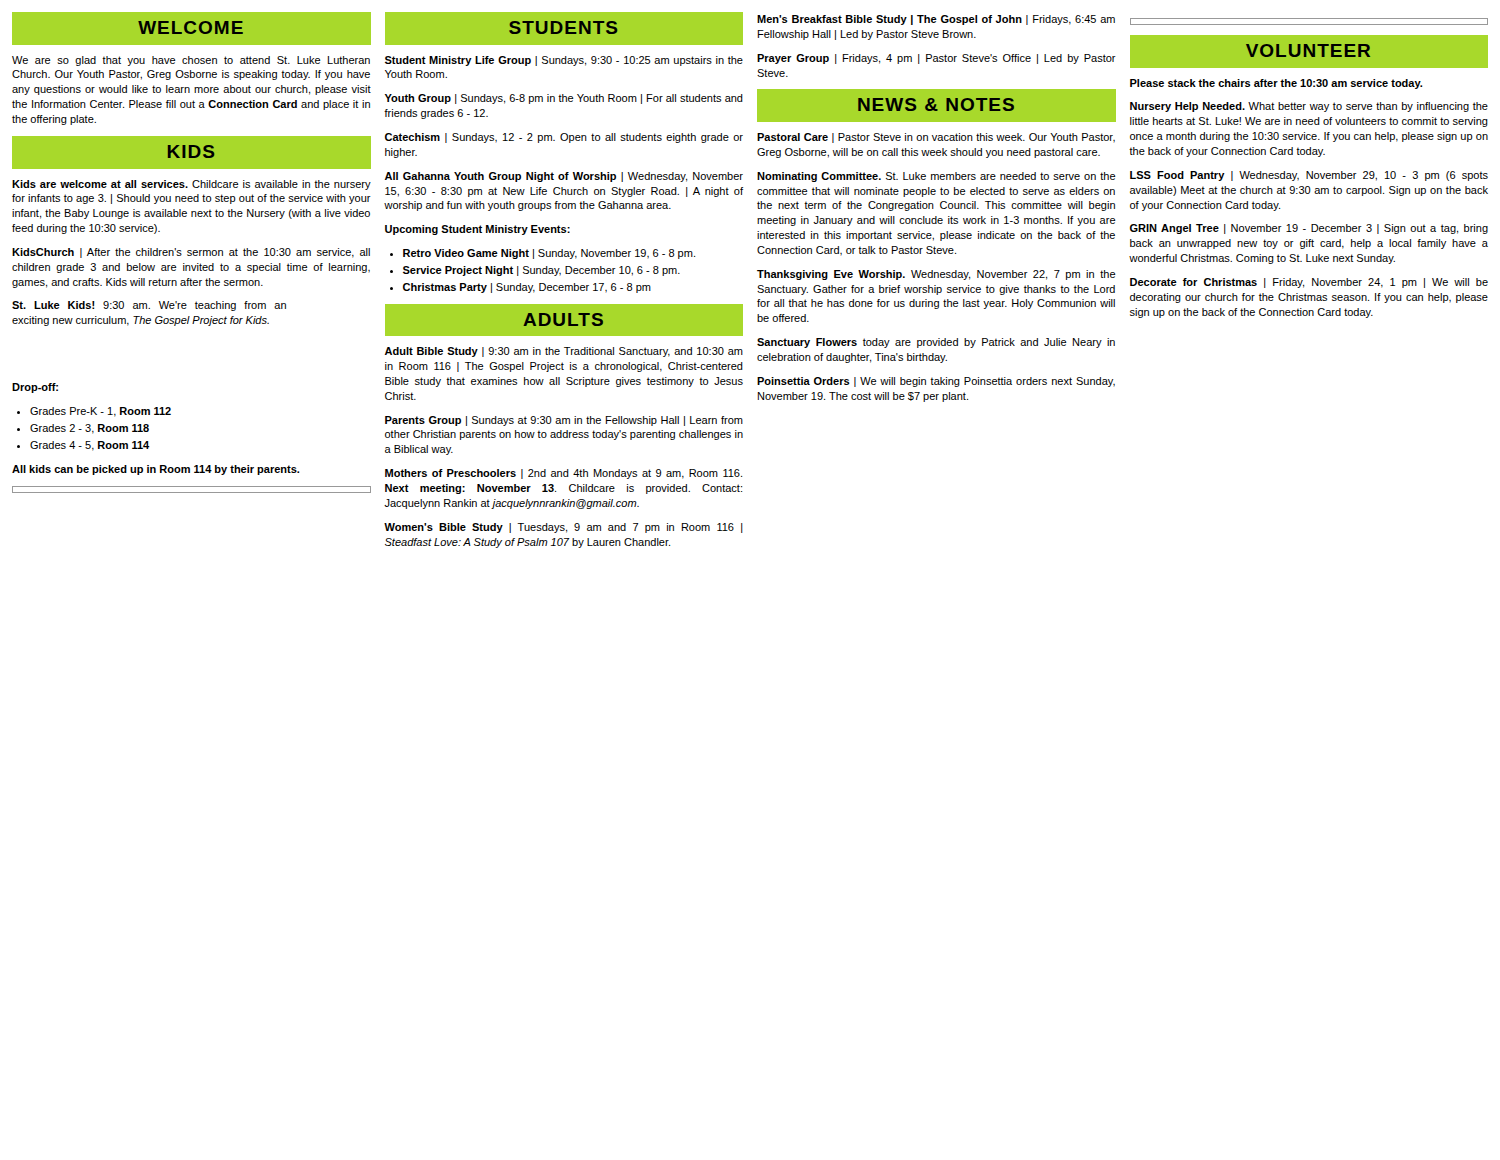Welcome
We are so glad that you have chosen to attend St. Luke Lutheran Church. Our Youth Pastor, Greg Osborne is speaking today. If you have any questions or would like to learn more about our church, please visit the Information Center. Please fill out a Connection Card and place it in the offering plate.
Kids
Kids are welcome at all services. Childcare is available in the nursery for infants to age 3. | Should you need to step out of the service with your infant, the Baby Lounge is available next to the Nursery (with a live video feed during the 10:30 service).
KidsChurch | After the children's sermon at the 10:30 am service, all children grade 3 and below are invited to a special time of learning, games, and crafts. Kids will return after the sermon.
St. Luke Kids! 9:30 am. We're teaching from an exciting new curriculum, The Gospel Project for Kids.
Drop-off:
Grades Pre-K - 1, Room 112
Grades 2 - 3, Room 118
Grades 4 - 5, Room 114
All kids can be picked up in Room 114 by their parents.
Students
Student Ministry Life Group | Sundays, 9:30 - 10:25 am upstairs in the Youth Room.
Youth Group | Sundays, 6-8 pm in the Youth Room | For all students and friends grades 6 - 12.
Catechism | Sundays, 12 - 2 pm. Open to all students eighth grade or higher.
All Gahanna Youth Group Night of Worship | Wednesday, November 15, 6:30 - 8:30 pm at New Life Church on Stygler Road. | A night of worship and fun with youth groups from the Gahanna area.
Upcoming Student Ministry Events:
Retro Video Game Night | Sunday, November 19, 6 - 8 pm.
Service Project Night | Sunday, December 10, 6 - 8 pm.
Christmas Party | Sunday, December 17, 6 - 8 pm
Adults
Adult Bible Study | 9:30 am in the Traditional Sanctuary, and 10:30 am in Room 116 | The Gospel Project is a chronological, Christ-centered Bible study that examines how all Scripture gives testimony to Jesus Christ.
Parents Group | Sundays at 9:30 am in the Fellowship Hall | Learn from other Christian parents on how to address today's parenting challenges in a Biblical way.
Mothers of Preschoolers | 2nd and 4th Mondays at 9 am, Room 116. Next meeting: November 13. Childcare is provided. Contact: Jacquelynn Rankin at jacquelynnrankin@gmail.com.
Women's Bible Study | Tuesdays, 9 am and 7 pm in Room 116 | Steadfast Love: A Study of Psalm 107 by Lauren Chandler.
Men's Breakfast Bible Study | The Gospel of John | Fridays, 6:45 am Fellowship Hall | Led by Pastor Steve Brown.
Prayer Group | Fridays, 4 pm | Pastor Steve's Office | Led by Pastor Steve.
News & Notes
Pastoral Care | Pastor Steve in on vacation this week. Our Youth Pastor, Greg Osborne, will be on call this week should you need pastoral care.
Nominating Committee. St. Luke members are needed to serve on the committee that will nominate people to be elected to serve as elders on the next term of the Congregation Council. This committee will begin meeting in January and will conclude its work in 1-3 months. If you are interested in this important service, please indicate on the back of the Connection Card, or talk to Pastor Steve.
Thanksgiving Eve Worship. Wednesday, November 22, 7 pm in the Sanctuary. Gather for a brief worship service to give thanks to the Lord for all that he has done for us during the last year. Holy Communion will be offered.
Sanctuary Flowers today are provided by Patrick and Julie Neary in celebration of daughter, Tina's birthday.
Poinsettia Orders | We will begin taking Poinsettia orders next Sunday, November 19. The cost will be $7 per plant.
Volunteer
Please stack the chairs after the 10:30 am service today.
Nursery Help Needed. What better way to serve than by influencing the little hearts at St. Luke! We are in need of volunteers to commit to serving once a month during the 10:30 service. If you can help, please sign up on the back of your Connection Card today.
LSS Food Pantry | Wednesday, November 29, 10 - 3 pm (6 spots available) Meet at the church at 9:30 am to carpool. Sign up on the back of your Connection Card today.
GRIN Angel Tree | November 19 - December 3 | Sign out a tag, bring back an unwrapped new toy or gift card, help a local family have a wonderful Christmas. Coming to St. Luke next Sunday.
Decorate for Christmas | Friday, November 24, 1 pm | We will be decorating our church for the Christmas season. If you can help, please sign up on the back of the Connection Card today.